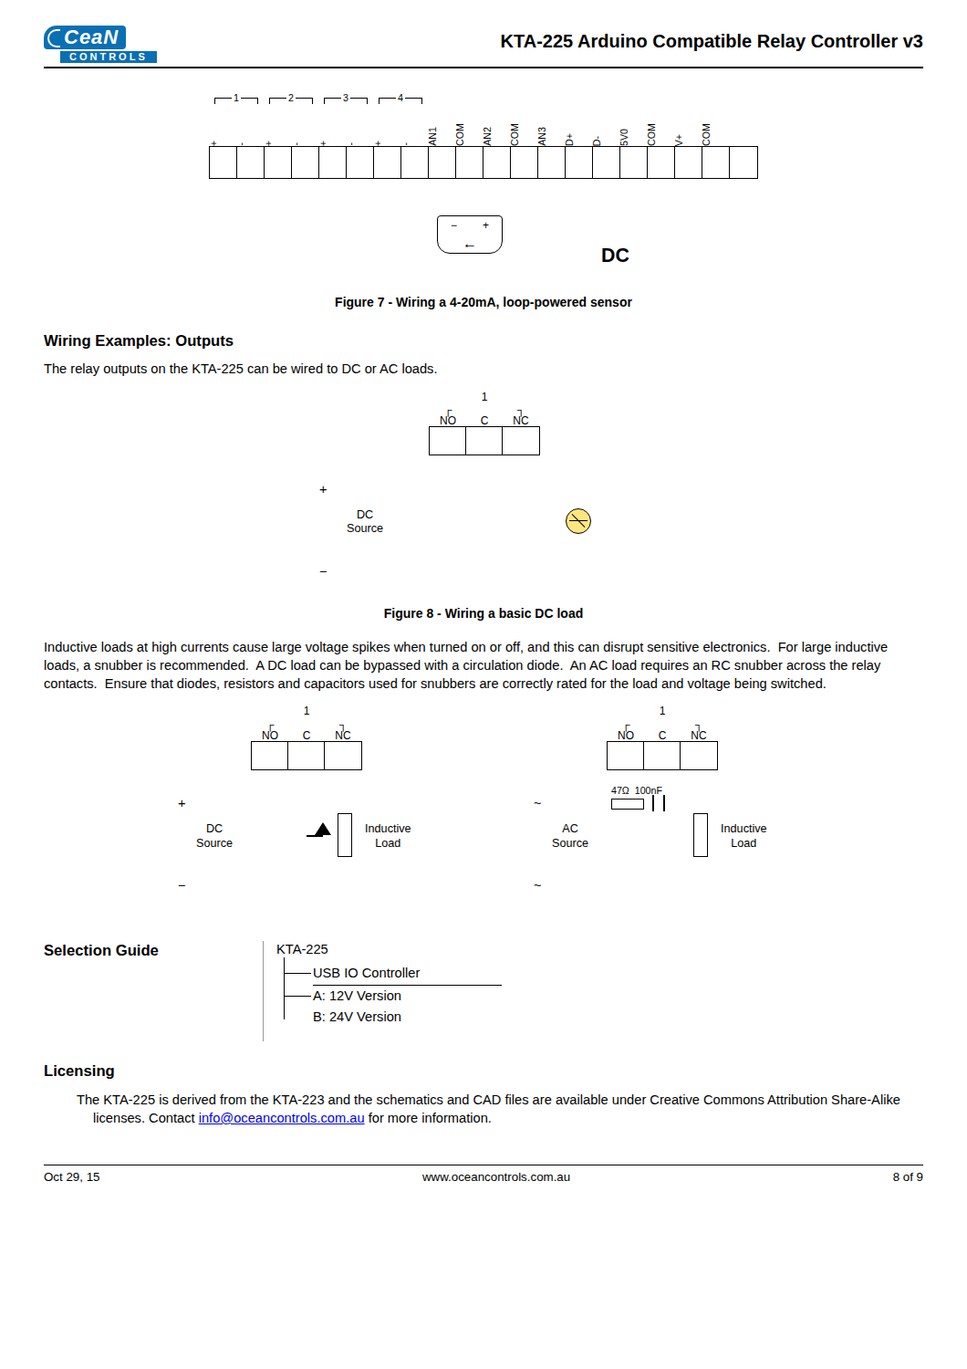CeaN
CONTROLS
KTA-225 Arduino Compatible Relay Controller v3
1
2
3
4
+- +- +- +- AN1 COM AN2 COM AN3 D+D- 5V0 COM V+COM
−+
←
DC
Figure 7 - Wiring a 4-20mA, loop-powered sensor
Wiring Examples: Outputs
The relay outputs on the KTA-225 can be wired to DC or AC loads.
1
┌ ┐
NO CNC
+
−
DC
Source
Figure 8 - Wiring a basic DC load
Inductive loads at high currents cause large voltage spikes when turned on or off, and this can disrupt sensitive electronics. For large inductive loads, a snubber is recommended. A DC load can be bypassed with a circulation diode. An AC load requires an RC snubber across the relay contacts. Ensure that diodes, resistors and capacitors used for snubbers are correctly rated for the load and voltage being switched.
1
┌ ┐
NO CNC
+
−
DC
Source
Inductive
Load
1
┌ ┐
NO CNC
~
~
AC
Source
47Ω 100nF
Inductive
Load
Selection Guide
KTA-225
USB IO Controller
A: 12V Version
B: 24V Version
Licensing
The KTA-225 is derived from the KTA-223 and the schematics and CAD files are available under Creative Commons Attribution Share-Alike licenses. Contact info@oceancontrols.com.au for more information.
Oct 29, 15
www.oceancontrols.com.au
8 of 9